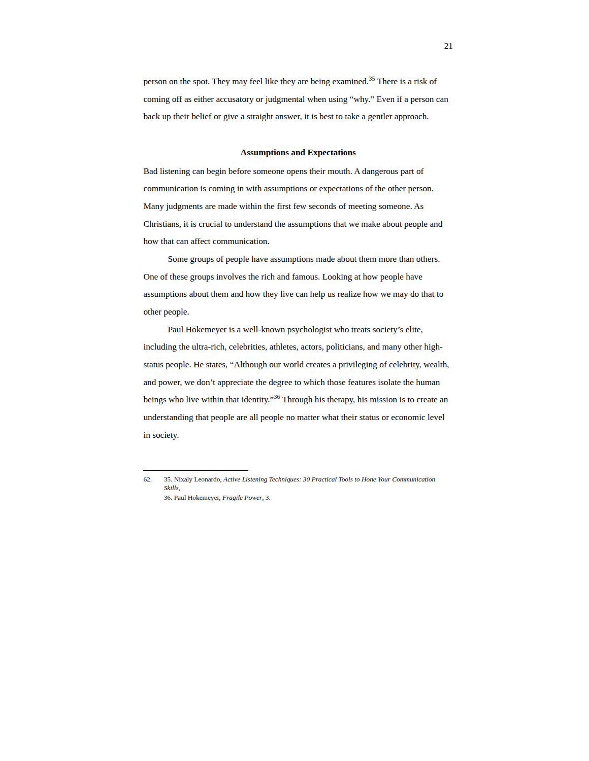21
person on the spot. They may feel like they are being examined.35 There is a risk of coming off as either accusatory or judgmental when using “why.” Even if a person can back up their belief or give a straight answer, it is best to take a gentler approach.
Assumptions and Expectations
Bad listening can begin before someone opens their mouth. A dangerous part of communication is coming in with assumptions or expectations of the other person. Many judgments are made within the first few seconds of meeting someone. As Christians, it is crucial to understand the assumptions that we make about people and how that can affect communication.
Some groups of people have assumptions made about them more than others. One of these groups involves the rich and famous. Looking at how people have assumptions about them and how they live can help us realize how we may do that to other people.
Paul Hokemeyer is a well-known psychologist who treats society’s elite, including the ultra-rich, celebrities, athletes, actors, politicians, and many other high-status people. He states, “Although our world creates a privileging of celebrity, wealth, and power, we don’t appreciate the degree to which those features isolate the human beings who live within that identity.”36 Through his therapy, his mission is to create an understanding that people are all people no matter what their status or economic level in society.
62.
35. Nixaly Leonardo, Active Listening Techniques: 30 Practical Tools to Hone Your Communication Skills,
36. Paul Hokemeyer, Fragile Power, 3.